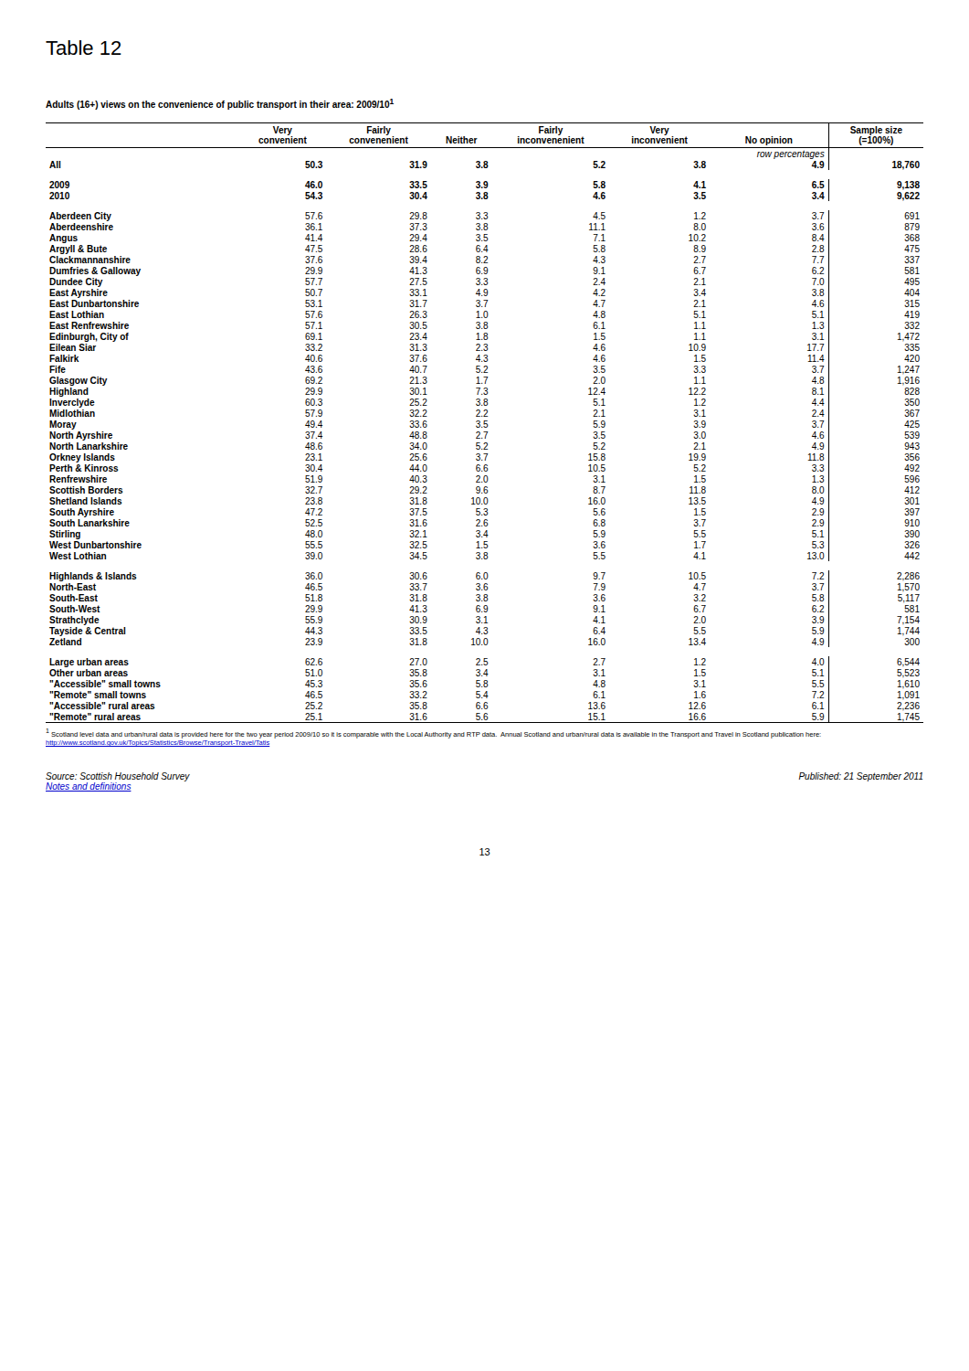Table 12
Adults (16+) views on the convenience of public transport in their area: 2009/101
| | Very convenient | Fairly convenenient | Neither | Fairly inconvenenient | Very inconvenient | No opinion | Sample size (=100%) |
| --- | --- | --- | --- | --- | --- | --- | --- |
| | row percentages | |
| All | 50.3 | 31.9 | 3.8 | 5.2 | 3.8 | 4.9 | 18,760 |
| 2009 | 46.0 | 33.5 | 3.9 | 5.8 | 4.1 | 6.5 | 9,138 |
| 2010 | 54.3 | 30.4 | 3.8 | 4.6 | 3.5 | 3.4 | 9,622 |
| Aberdeen City | 57.6 | 29.8 | 3.3 | 4.5 | 1.2 | 3.7 | 691 |
| Aberdeenshire | 36.1 | 37.3 | 3.8 | 11.1 | 8.0 | 3.6 | 879 |
| Angus | 41.4 | 29.4 | 3.5 | 7.1 | 10.2 | 8.4 | 368 |
| Argyll & Bute | 47.5 | 28.6 | 6.4 | 5.8 | 8.9 | 2.8 | 475 |
| Clackmannanshire | 37.6 | 39.4 | 8.2 | 4.3 | 2.7 | 7.7 | 337 |
| Dumfries & Galloway | 29.9 | 41.3 | 6.9 | 9.1 | 6.7 | 6.2 | 581 |
| Dundee City | 57.7 | 27.5 | 3.3 | 2.4 | 2.1 | 7.0 | 495 |
| East Ayrshire | 50.7 | 33.1 | 4.9 | 4.2 | 3.4 | 3.8 | 404 |
| East Dunbartonshire | 53.1 | 31.7 | 3.7 | 4.7 | 2.1 | 4.6 | 315 |
| East Lothian | 57.6 | 26.3 | 1.0 | 4.8 | 5.1 | 5.1 | 419 |
| East Renfrewshire | 57.1 | 30.5 | 3.8 | 6.1 | 1.1 | 1.3 | 332 |
| Edinburgh, City of | 69.1 | 23.4 | 1.8 | 1.5 | 1.1 | 3.1 | 1,472 |
| Eilean Siar | 33.2 | 31.3 | 2.3 | 4.6 | 10.9 | 17.7 | 335 |
| Falkirk | 40.6 | 37.6 | 4.3 | 4.6 | 1.5 | 11.4 | 420 |
| Fife | 43.6 | 40.7 | 5.2 | 3.5 | 3.3 | 3.7 | 1,247 |
| Glasgow City | 69.2 | 21.3 | 1.7 | 2.0 | 1.1 | 4.8 | 1,916 |
| Highland | 29.9 | 30.1 | 7.3 | 12.4 | 12.2 | 8.1 | 828 |
| Inverclyde | 60.3 | 25.2 | 3.8 | 5.1 | 1.2 | 4.4 | 350 |
| Midlothian | 57.9 | 32.2 | 2.2 | 2.1 | 3.1 | 2.4 | 367 |
| Moray | 49.4 | 33.6 | 3.5 | 5.9 | 3.9 | 3.7 | 425 |
| North Ayrshire | 37.4 | 48.8 | 2.7 | 3.5 | 3.0 | 4.6 | 539 |
| North Lanarkshire | 48.6 | 34.0 | 5.2 | 5.2 | 2.1 | 4.9 | 943 |
| Orkney Islands | 23.1 | 25.6 | 3.7 | 15.8 | 19.9 | 11.8 | 356 |
| Perth & Kinross | 30.4 | 44.0 | 6.6 | 10.5 | 5.2 | 3.3 | 492 |
| Renfrewshire | 51.9 | 40.3 | 2.0 | 3.1 | 1.5 | 1.3 | 596 |
| Scottish Borders | 32.7 | 29.2 | 9.6 | 8.7 | 11.8 | 8.0 | 412 |
| Shetland Islands | 23.8 | 31.8 | 10.0 | 16.0 | 13.5 | 4.9 | 301 |
| South Ayrshire | 47.2 | 37.5 | 5.3 | 5.6 | 1.5 | 2.9 | 397 |
| South Lanarkshire | 52.5 | 31.6 | 2.6 | 6.8 | 3.7 | 2.9 | 910 |
| Stirling | 48.0 | 32.1 | 3.4 | 5.9 | 5.5 | 5.1 | 390 |
| West Dunbartonshire | 55.5 | 32.5 | 1.5 | 3.6 | 1.7 | 5.3 | 326 |
| West Lothian | 39.0 | 34.5 | 3.8 | 5.5 | 4.1 | 13.0 | 442 |
| Highlands & Islands | 36.0 | 30.6 | 6.0 | 9.7 | 10.5 | 7.2 | 2,286 |
| North-East | 46.5 | 33.7 | 3.6 | 7.9 | 4.7 | 3.7 | 1,570 |
| South-East | 51.8 | 31.8 | 3.8 | 3.6 | 3.2 | 5.8 | 5,117 |
| South-West | 29.9 | 41.3 | 6.9 | 9.1 | 6.7 | 6.2 | 581 |
| Strathclyde | 55.9 | 30.9 | 3.1 | 4.1 | 2.0 | 3.9 | 7,154 |
| Tayside & Central | 44.3 | 33.5 | 4.3 | 6.4 | 5.5 | 5.9 | 1,744 |
| Zetland | 23.9 | 31.8 | 10.0 | 16.0 | 13.4 | 4.9 | 300 |
| Large urban areas | 62.6 | 27.0 | 2.5 | 2.7 | 1.2 | 4.0 | 6,544 |
| Other urban areas | 51.0 | 35.8 | 3.4 | 3.1 | 1.5 | 5.1 | 5,523 |
| "Accessible" small towns | 45.3 | 35.6 | 5.8 | 4.8 | 3.1 | 5.5 | 1,610 |
| "Remote" small towns | 46.5 | 33.2 | 5.4 | 6.1 | 1.6 | 7.2 | 1,091 |
| "Accessible" rural areas | 25.2 | 35.8 | 6.6 | 13.6 | 12.6 | 6.1 | 2,236 |
| "Remote" rural areas | 25.1 | 31.6 | 5.6 | 15.1 | 16.6 | 5.9 | 1,745 |
1 Scotland level data and urban/rural data is provided here for the two year period 2009/10 so it is comparable with the Local Authority and RTP data. Annual Scotland and urban/rural data is available in the Transport and Travel in Scotland publication here:
http://www.scotland.gov.uk/Topics/Statistics/Browse/Transport-Travel/Tatis
Source: Scottish Household Survey
Notes and definitions
Published: 21 September 2011
13